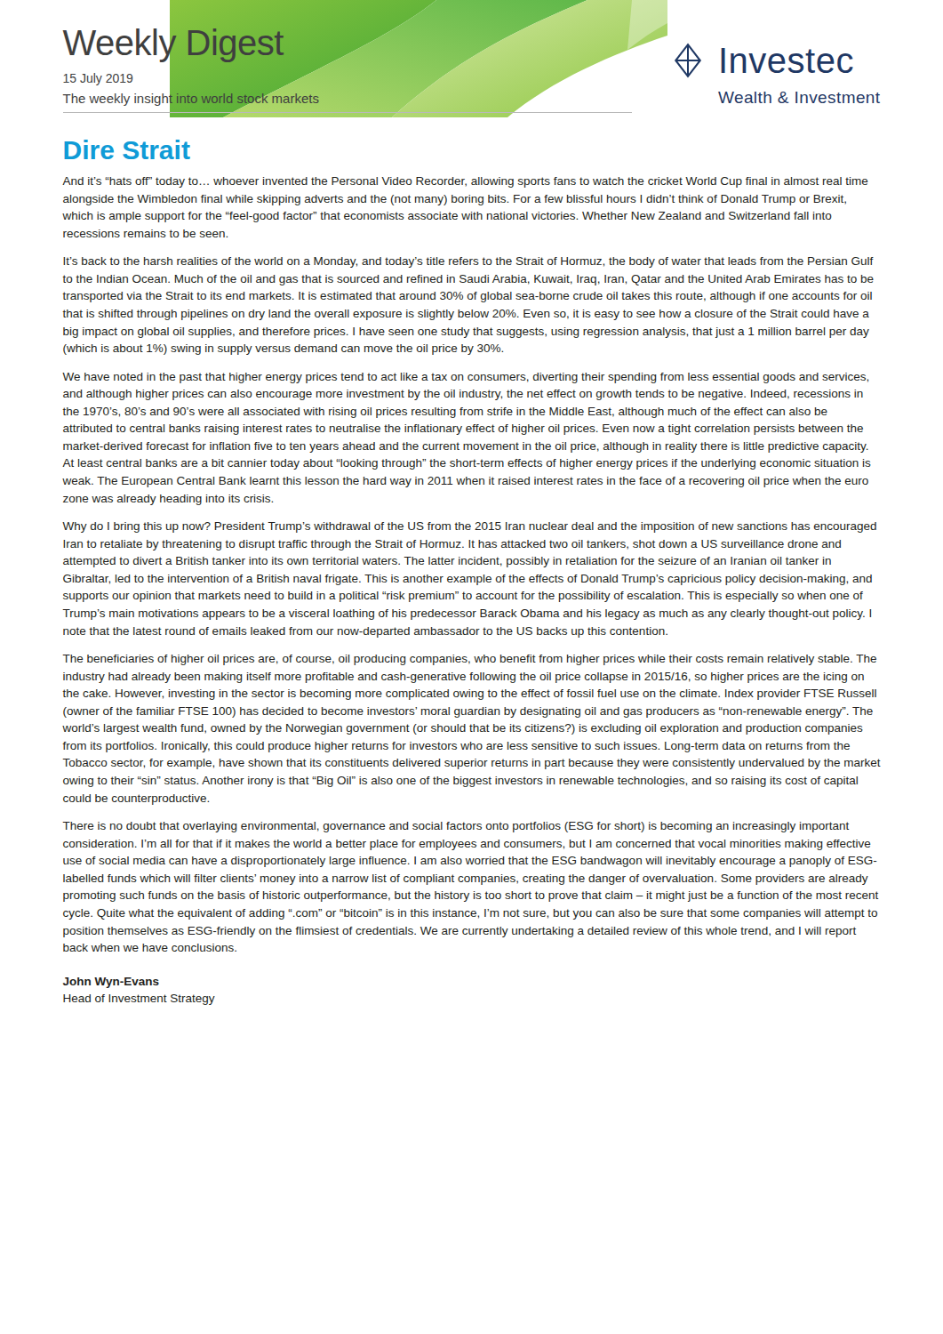Weekly Digest
15 July 2019
The weekly insight into world stock markets
Investec
Wealth & Investment
Dire Strait
And it’s “hats off” today to… whoever invented the Personal Video Recorder, allowing sports fans to watch the cricket World Cup final in almost real time alongside the Wimbledon final while skipping adverts and the (not many) boring bits. For a few blissful hours I didn’t think of Donald Trump or Brexit, which is ample support for the “feel-good factor” that economists associate with national victories. Whether New Zealand and Switzerland fall into recessions remains to be seen.
It’s back to the harsh realities of the world on a Monday, and today’s title refers to the Strait of Hormuz, the body of water that leads from the Persian Gulf to the Indian Ocean. Much of the oil and gas that is sourced and refined in Saudi Arabia, Kuwait, Iraq, Iran, Qatar and the United Arab Emirates has to be transported via the Strait to its end markets. It is estimated that around 30% of global sea-borne crude oil takes this route, although if one accounts for oil that is shifted through pipelines on dry land the overall exposure is slightly below 20%. Even so, it is easy to see how a closure of the Strait could have a big impact on global oil supplies, and therefore prices. I have seen one study that suggests, using regression analysis, that just a 1 million barrel per day (which is about 1%) swing in supply versus demand can move the oil price by 30%.
We have noted in the past that higher energy prices tend to act like a tax on consumers, diverting their spending from less essential goods and services, and although higher prices can also encourage more investment by the oil industry, the net effect on growth tends to be negative. Indeed, recessions in the 1970’s, 80’s and 90’s were all associated with rising oil prices resulting from strife in the Middle East, although much of the effect can also be attributed to central banks raising interest rates to neutralise the inflationary effect of higher oil prices. Even now a tight correlation persists between the market-derived forecast for inflation five to ten years ahead and the current movement in the oil price, although in reality there is little predictive capacity. At least central banks are a bit cannier today about “looking through” the short-term effects of higher energy prices if the underlying economic situation is weak. The European Central Bank learnt this lesson the hard way in 2011 when it raised interest rates in the face of a recovering oil price when the euro zone was already heading into its crisis.
Why do I bring this up now? President Trump’s withdrawal of the US from the 2015 Iran nuclear deal and the imposition of new sanctions has encouraged Iran to retaliate by threatening to disrupt traffic through the Strait of Hormuz. It has attacked two oil tankers, shot down a US surveillance drone and attempted to divert a British tanker into its own territorial waters. The latter incident, possibly in retaliation for the seizure of an Iranian oil tanker in Gibraltar, led to the intervention of a British naval frigate. This is another example of the effects of Donald Trump’s capricious policy decision-making, and supports our opinion that markets need to build in a political “risk premium” to account for the possibility of escalation. This is especially so when one of Trump’s main motivations appears to be a visceral loathing of his predecessor Barack Obama and his legacy as much as any clearly thought-out policy. I note that the latest round of emails leaked from our now-departed ambassador to the US backs up this contention.
The beneficiaries of higher oil prices are, of course, oil producing companies, who benefit from higher prices while their costs remain relatively stable. The industry had already been making itself more profitable and cash-generative following the oil price collapse in 2015/16, so higher prices are the icing on the cake. However, investing in the sector is becoming more complicated owing to the effect of fossil fuel use on the climate. Index provider FTSE Russell (owner of the familiar FTSE 100) has decided to become investors’ moral guardian by designating oil and gas producers as “non-renewable energy”. The world’s largest wealth fund, owned by the Norwegian government (or should that be its citizens?) is excluding oil exploration and production companies from its portfolios. Ironically, this could produce higher returns for investors who are less sensitive to such issues. Long-term data on returns from the Tobacco sector, for example, have shown that its constituents delivered superior returns in part because they were consistently undervalued by the market owing to their “sin” status. Another irony is that “Big Oil” is also one of the biggest investors in renewable technologies, and so raising its cost of capital could be counterproductive.
There is no doubt that overlaying environmental, governance and social factors onto portfolios (ESG for short) is becoming an increasingly important consideration. I’m all for that if it makes the world a better place for employees and consumers, but I am concerned that vocal minorities making effective use of social media can have a disproportionately large influence. I am also worried that the ESG bandwagon will inevitably encourage a panoply of ESG-labelled funds which will filter clients’ money into a narrow list of compliant companies, creating the danger of overvaluation. Some providers are already promoting such funds on the basis of historic outperformance, but the history is too short to prove that claim – it might just be a function of the most recent cycle. Quite what the equivalent of adding “.com” or “bitcoin” is in this instance, I’m not sure, but you can also be sure that some companies will attempt to position themselves as ESG-friendly on the flimsiest of credentials. We are currently undertaking a detailed review of this whole trend, and I will report back when we have conclusions.
John Wyn-Evans
Head of Investment Strategy